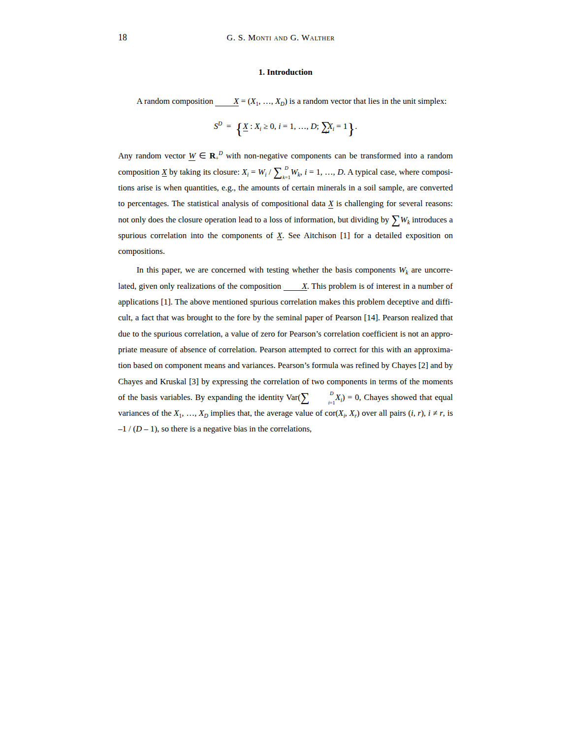18 G. S. Monti and G. Walther
1. Introduction
A random composition X = (X1, …, XD) is a random vector that lies in the unit simplex:
SD = {X : Xi ≥ 0, i = 1, …, D; ∑iXi = 1}.
Any random vector W ∈ R+D with non-negative components can be transformed into a random composition X by taking its closure: Xi = Wi / ∑Dk=1 Wk, i = 1, …, D. A typical case, where compositions arise is when quantities, e.g., the amounts of certain minerals in a soil sample, are converted to percentages. The statistical analysis of compositional data X is challenging for several reasons: not only does the closure operation lead to a loss of information, but dividing by ∑Wk introduces a spurious correlation into the components of X. See Aitchison [1] for a detailed exposition on compositions.
In this paper, we are concerned with testing whether the basis components Wk are uncorrelated, given only realizations of the composition X. This problem is of interest in a number of applications [1]. The above mentioned spurious correlation makes this problem deceptive and difficult, a fact that was brought to the fore by the seminal paper of Pearson [14]. Pearson realized that due to the spurious correlation, a value of zero for Pearson’s correlation coefficient is not an appropriate measure of absence of correlation. Pearson attempted to correct for this with an approximation based on component means and variances. Pearson’s formula was refined by Chayes [2] and by Chayes and Kruskal [3] by expressing the correlation of two components in terms of the moments of the basis variables. By expanding the identity Var(∑Di=1 Xi) = 0, Chayes showed that equal variances of the X1, …, XD implies that, the average value of cor(Xi, Xr) over all pairs (i, r), i ≠ r, is –1 / (D – 1), so there is a negative bias in the correlations,